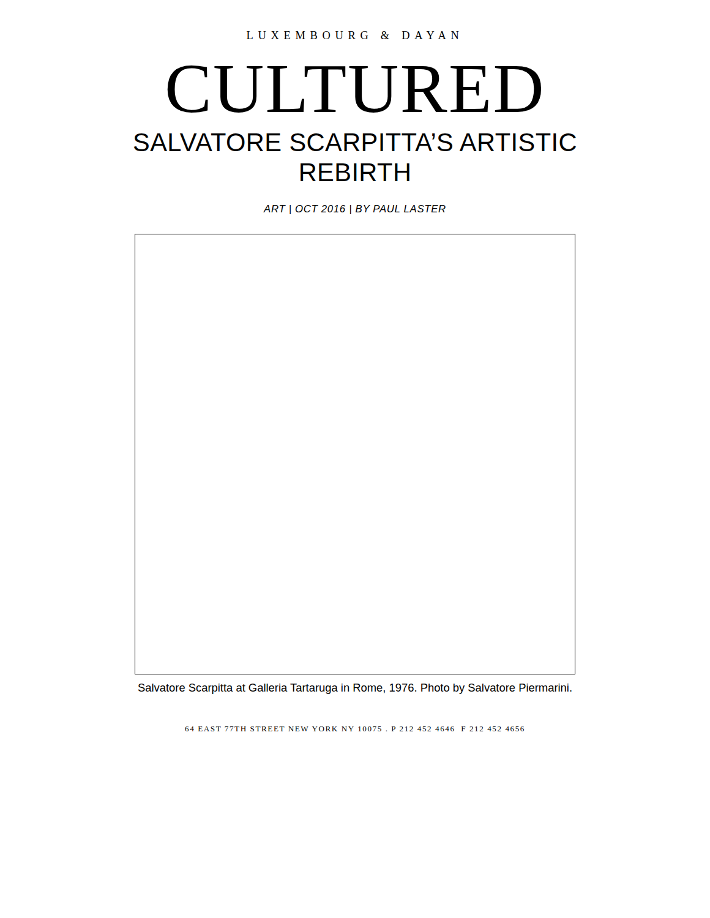Luxembourg & Dayan
CULTURED
Salvatore Scarpitta’s Artistic Rebirth
ART | OCT 2016 | BY PAUL LASTER
Salvatore Scarpitta at Galleria Tartaruga in Rome, 1976. Photo by Salvatore Piermarini.
64 EAST 77TH STREET NEW YORK NY 10075 . P 212 452 4646 F 212 452 4656